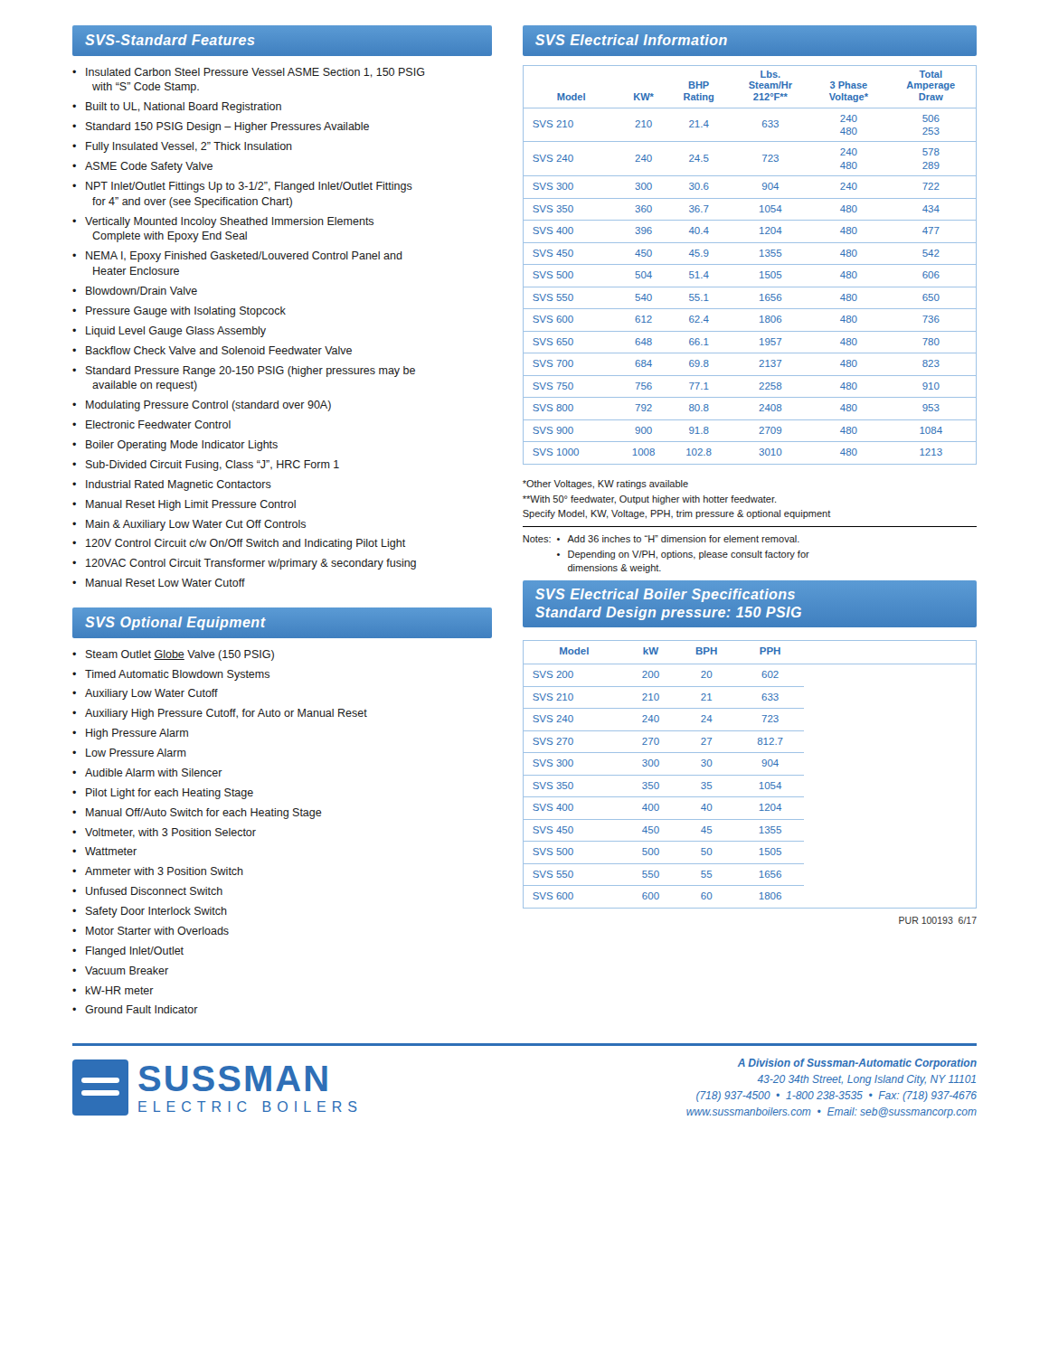SVS-Standard Features
Insulated Carbon Steel Pressure Vessel ASME Section 1, 150 PSIGwith “S” Code Stamp.
Built to UL, National Board Registration
Standard 150 PSIG Design – Higher Pressures Available
Fully Insulated Vessel, 2” Thick Insulation
ASME Code Safety Valve
NPT Inlet/Outlet Fittings Up to 3-1/2”, Flanged Inlet/Outlet Fittingsfor 4” and over (see Specification Chart)
Vertically Mounted Incoloy Sheathed Immersion ElementsComplete with Epoxy End Seal
NEMA I, Epoxy Finished Gasketed/Louvered Control Panel andHeater Enclosure
Blowdown/Drain Valve
Pressure Gauge with Isolating Stopcock
Liquid Level Gauge Glass Assembly
Backflow Check Valve and Solenoid Feedwater Valve
Standard Pressure Range 20-150 PSIG (higher pressures may beavailable on request)
Modulating Pressure Control (standard over 90A)
Electronic Feedwater Control
Boiler Operating Mode Indicator Lights
Sub-Divided Circuit Fusing, Class “J”, HRC Form 1
Industrial Rated Magnetic Contactors
Manual Reset High Limit Pressure Control
Main & Auxiliary Low Water Cut Off Controls
120V Control Circuit c/w On/Off Switch and Indicating Pilot Light
120VAC Control Circuit Transformer w/primary & secondary fusing
Manual Reset Low Water Cutoff
SVS Optional Equipment
Steam Outlet Globe Valve (150 PSIG)
Timed Automatic Blowdown Systems
Auxiliary Low Water Cutoff
Auxiliary High Pressure Cutoff, for Auto or Manual Reset
High Pressure Alarm
Low Pressure Alarm
Audible Alarm with Silencer
Pilot Light for each Heating Stage
Manual Off/Auto Switch for each Heating Stage
Voltmeter, with 3 Position Selector
Wattmeter
Ammeter with 3 Position Switch
Unfused Disconnect Switch
Safety Door Interlock Switch
Motor Starter with Overloads
Flanged Inlet/Outlet
Vacuum Breaker
kW-HR meter
Ground Fault Indicator
SVS Electrical Information
| Model | KW* | BHP Rating | Lbs. Steam/Hr 212°F** | 3 Phase Voltage* | Total Amperage Draw |
| --- | --- | --- | --- | --- | --- |
| SVS 210 | 210 | 21.4 | 633 | 240 480 | 506 253 |
| SVS 240 | 240 | 24.5 | 723 | 240 480 | 578 289 |
| SVS 300 | 300 | 30.6 | 904 | 240 | 722 |
| SVS 350 | 360 | 36.7 | 1054 | 480 | 434 |
| SVS 400 | 396 | 40.4 | 1204 | 480 | 477 |
| SVS 450 | 450 | 45.9 | 1355 | 480 | 542 |
| SVS 500 | 504 | 51.4 | 1505 | 480 | 606 |
| SVS 550 | 540 | 55.1 | 1656 | 480 | 650 |
| SVS 600 | 612 | 62.4 | 1806 | 480 | 736 |
| SVS 650 | 648 | 66.1 | 1957 | 480 | 780 |
| SVS 700 | 684 | 69.8 | 2137 | 480 | 823 |
| SVS 750 | 756 | 77.1 | 2258 | 480 | 910 |
| SVS 800 | 792 | 80.8 | 2408 | 480 | 953 |
| SVS 900 | 900 | 91.8 | 2709 | 480 | 1084 |
| SVS 1000 | 1008 | 102.8 | 3010 | 480 | 1213 |
*Other Voltages, KW ratings available
**With 50° feedwater, Output higher with hotter feedwater.
Specify Model, KW, Voltage, PPH, trim pressure & optional equipment
Notes:
Add 36 inches to “H” dimension for element removal.
Depending on V/PH, options, please consult factory for dimensions & weight.
SVS Electrical Boiler Specifications
Standard Design pressure: 150 PSIG
| Model | kW | BPH | PPH | |
| --- | --- | --- | --- | --- |
| SVS 200 | 200 | 20 | 602 | |
| SVS 210 | 210 | 21 | 633 | |
| SVS 240 | 240 | 24 | 723 | |
| SVS 270 | 270 | 27 | 812.7 | |
| SVS 300 | 300 | 30 | 904 | |
| SVS 350 | 350 | 35 | 1054 | |
| SVS 400 | 400 | 40 | 1204 | |
| SVS 450 | 450 | 45 | 1355 | |
| SVS 500 | 500 | 50 | 1505 | |
| SVS 550 | 550 | 55 | 1656 | |
| SVS 600 | 600 | 60 | 1806 | |
PUR 100193 6/17
SUSSMAN ELECTRIC BOILERS
A Division of Sussman-Automatic Corporation
43-20 34th Street, Long Island City, NY 11101
(718) 937-4500 • 1-800 238-3535 • Fax: (718) 937-4676
www.sussmanboilers.com • Email: seb@sussmancorp.com